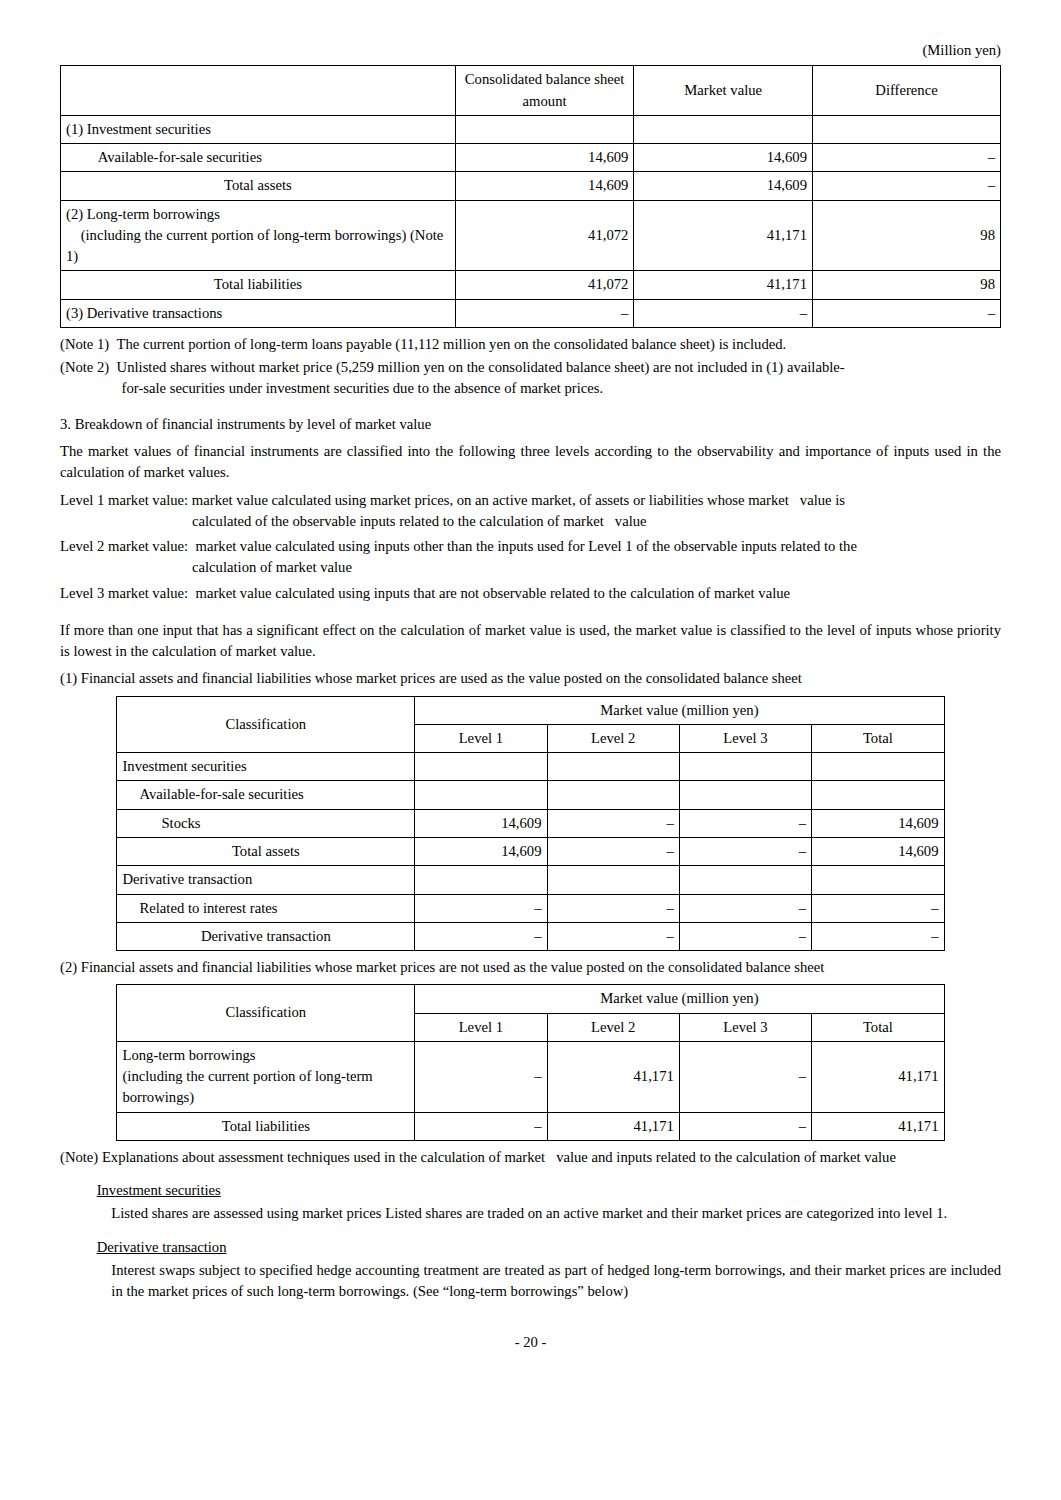(Million yen)
| | Consolidated balance sheet amount | Market value | Difference |
| (1) Investment securities | | | |
| Available-for-sale securities | 14,609 | 14,609 | – |
| Total assets | 14,609 | 14,609 | – |
| (2) Long-term borrowings (including the current portion of long-term borrowings) (Note 1) | 41,072 | 41,171 | 98 |
| Total liabilities | 41,072 | 41,171 | 98 |
| (3) Derivative transactions | – | – | – |
(Note 1) The current portion of long-term loans payable (11,112 million yen on the consolidated balance sheet) is included.
(Note 2) Unlisted shares without market price (5,259 million yen on the consolidated balance sheet) are not included in (1) available-
for-sale securities under investment securities due to the absence of market prices.
3. Breakdown of financial instruments by level of market value
The market values of financial instruments are classified into the following three levels according to the observability and importance of inputs used in the calculation of market values.
Level 1 market value: market value calculated using market prices, on an active market, of assets or liabilities whose market value is calculated of the observable inputs related to the calculation of market value
Level 2 market value: market value calculated using inputs other than the inputs used for Level 1 of the observable inputs related to the calculation of market value
Level 3 market value: market value calculated using inputs that are not observable related to the calculation of market value
If more than one input that has a significant effect on the calculation of market value is used, the market value is classified to the level of inputs whose priority is lowest in the calculation of market value.
(1) Financial assets and financial liabilities whose market prices are used as the value posted on the consolidated balance sheet
| Classification | Market value (million yen) |
| Level 1 | Level 2 | Level 3 | Total |
| Investment securities | | | | |
| Available-for-sale securities | | | | |
| Stocks | 14,609 | – | – | 14,609 |
| Total assets | 14,609 | – | – | 14,609 |
| Derivative transaction | | | | |
| Related to interest rates | – | – | – | – |
| Derivative transaction | – | – | – | – |
(2) Financial assets and financial liabilities whose market prices are not used as the value posted on the consolidated balance sheet
| Classification | Market value (million yen) |
| Level 1 | Level 2 | Level 3 | Total |
| Long-term borrowings (including the current portion of long-term borrowings) | – | 41,171 | – | 41,171 |
| Total liabilities | – | 41,171 | – | 41,171 |
(Note) Explanations about assessment techniques used in the calculation of market value and inputs related to the calculation of market value
Investment securities
Listed shares are assessed using market prices Listed shares are traded on an active market and their market prices are categorized into level 1.
Derivative transaction
Interest swaps subject to specified hedge accounting treatment are treated as part of hedged long-term borrowings, and their market prices are included in the market prices of such long-term borrowings. (See “long-term borrowings” below)
- 20 -